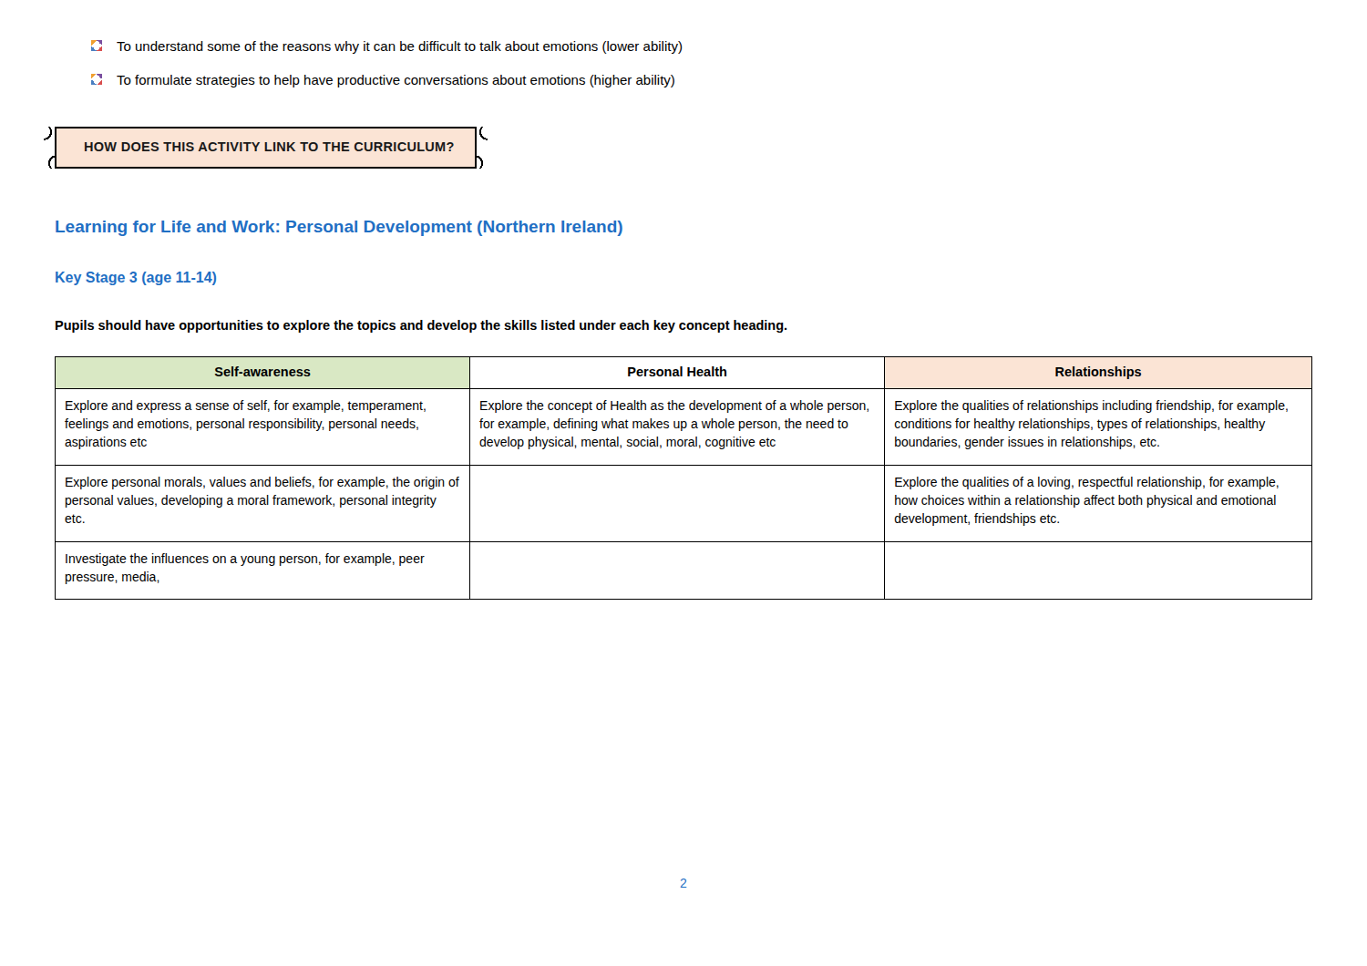To understand some of the reasons why it can be difficult to talk about emotions (lower ability)
To formulate strategies to help have productive conversations about emotions (higher ability)
HOW DOES THIS ACTIVITY LINK TO THE CURRICULUM?
Learning for Life and Work: Personal Development (Northern Ireland)
Key Stage 3 (age 11-14)
Pupils should have opportunities to explore the topics and develop the skills listed under each key concept heading.
| Self-awareness | Personal Health | Relationships |
| --- | --- | --- |
| Explore and express a sense of self, for example, temperament, feelings and emotions, personal responsibility, personal needs, aspirations etc | Explore the concept of Health as the development of a whole person, for example, defining what makes up a whole person, the need to develop physical, mental, social, moral, cognitive etc | Explore the qualities of relationships including friendship, for example, conditions for healthy relationships, types of relationships, healthy boundaries, gender issues in relationships, etc. |
| Explore personal morals, values and beliefs, for example, the origin of personal values, developing a moral framework, personal integrity etc. | | Explore the qualities of a loving, respectful relationship, for example, how choices within a relationship affect both physical and emotional development, friendships etc. |
| Investigate the influences on a young person, for example, peer pressure, media, | | |
2